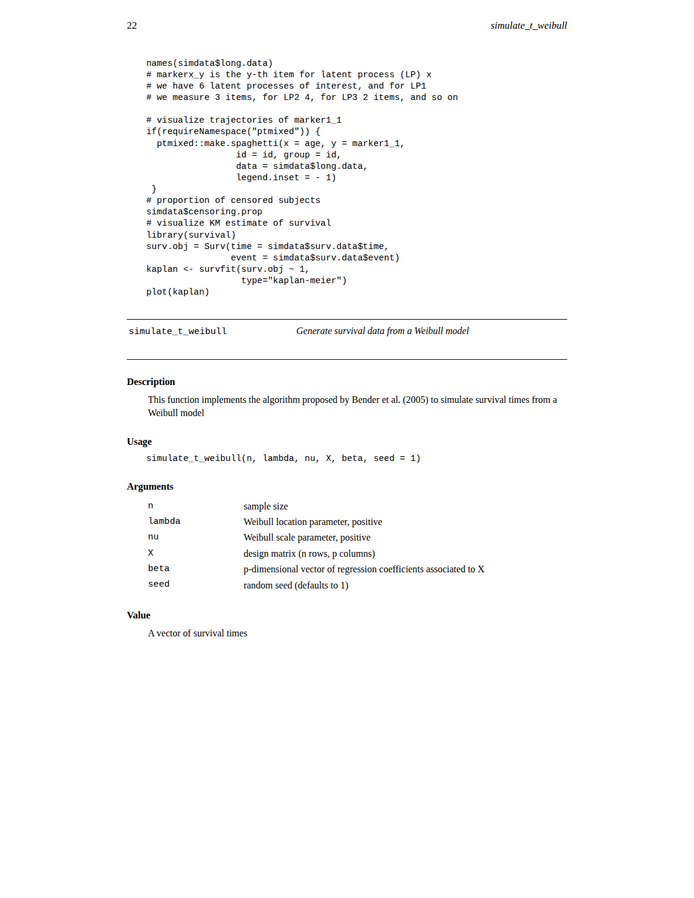22 simulate_t_weibull
names(simdata$long.data)
# markerx_y is the y-th item for latent process (LP) x
# we have 6 latent processes of interest, and for LP1
# we measure 3 items, for LP2 4, for LP3 2 items, and so on

# visualize trajectories of marker1_1
if(requireNamespace("ptmixed")) {
  ptmixed::make.spaghetti(x = age, y = marker1_1,
                 id = id, group = id,
                 data = simdata$long.data,
                 legend.inset = - 1)
 }
# proportion of censored subjects
simdata$censoring.prop
# visualize KM estimate of survival
library(survival)
surv.obj = Surv(time = simdata$surv.data$time,
                event = simdata$surv.data$event)
kaplan <- survfit(surv.obj ~ 1,
                  type="kaplan-meier")
plot(kaplan)
simulate_t_weibull Generate survival data from a Weibull model
Description
This function implements the algorithm proposed by Bender et al. (2005) to simulate survival times from a Weibull model
Usage
simulate_t_weibull(n, lambda, nu, X, beta, seed = 1)
Arguments
n
sample size
lambda
Weibull location parameter, positive
nu
Weibull scale parameter, positive
X
design matrix (n rows, p columns)
beta
p-dimensional vector of regression coefficients associated to X
seed
random seed (defaults to 1)
Value
A vector of survival times